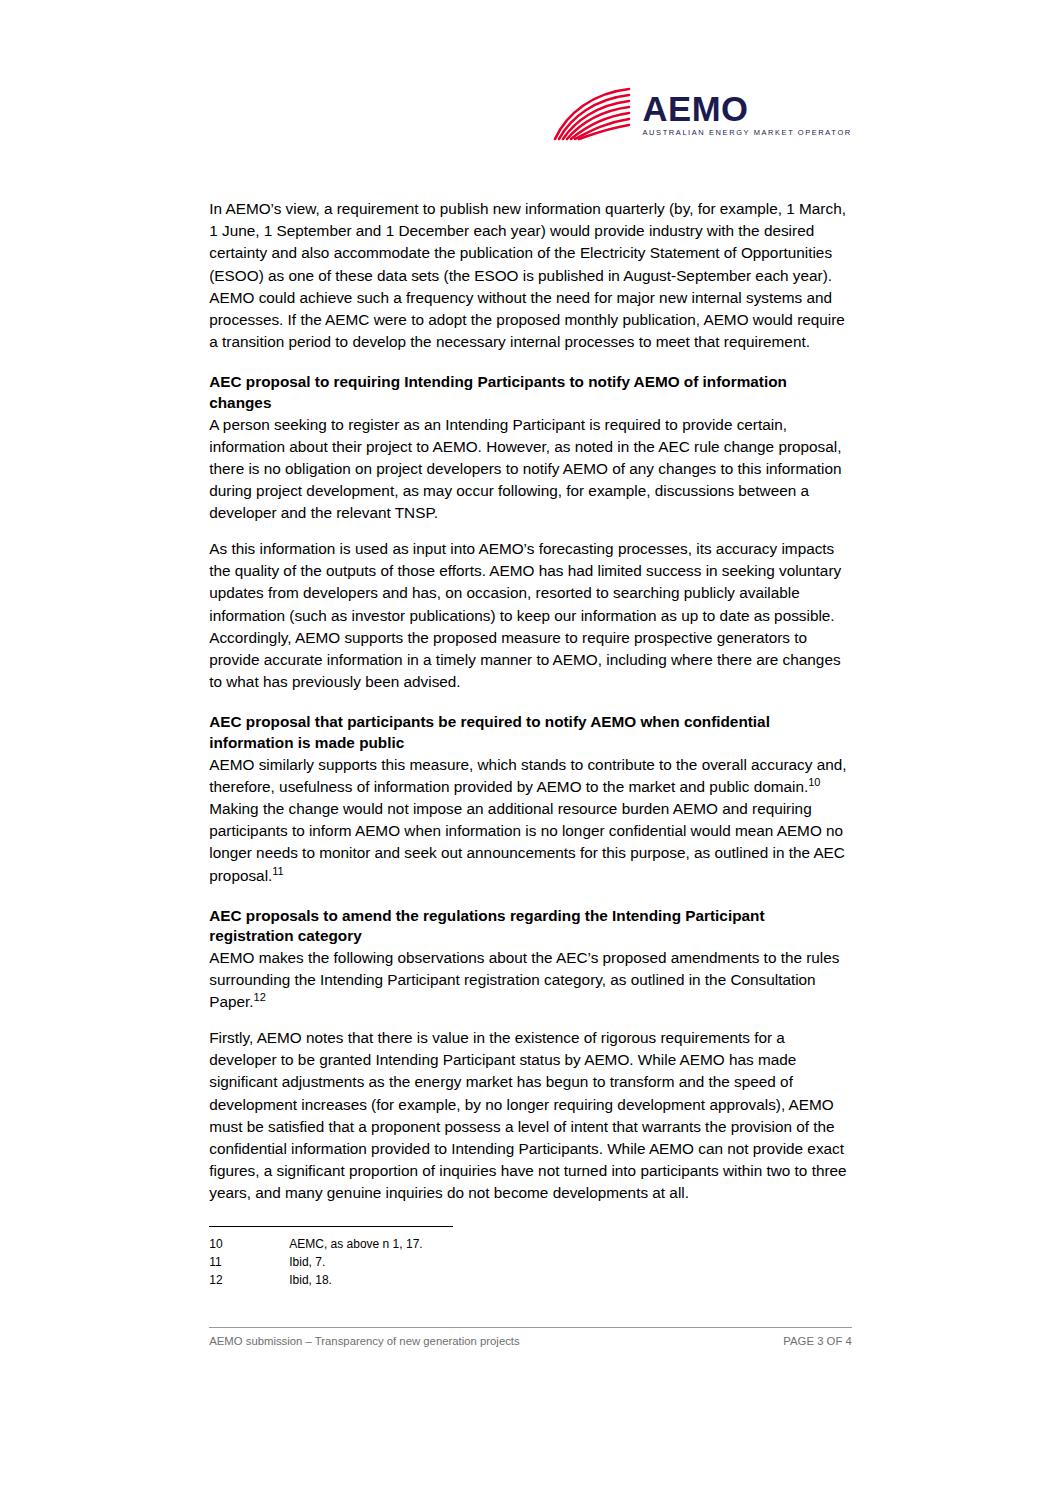AEMO
AUSTRALIAN ENERGY MARKET OPERATOR
In AEMO’s view, a requirement to publish new information quarterly (by, for example, 1 March, 1 June, 1 September and 1 December each year) would provide industry with the desired certainty and also accommodate the publication of the Electricity Statement of Opportunities (ESOO) as one of these data sets (the ESOO is published in August-September each year). AEMO could achieve such a frequency without the need for major new internal systems and processes. If the AEMC were to adopt the proposed monthly publication, AEMO would require a transition period to develop the necessary internal processes to meet that requirement.
AEC proposal to requiring Intending Participants to notify AEMO of information changes
A person seeking to register as an Intending Participant is required to provide certain, information about their project to AEMO. However, as noted in the AEC rule change proposal, there is no obligation on project developers to notify AEMO of any changes to this information during project development, as may occur following, for example, discussions between a developer and the relevant TNSP.
As this information is used as input into AEMO’s forecasting processes, its accuracy impacts the quality of the outputs of those efforts. AEMO has had limited success in seeking voluntary updates from developers and has, on occasion, resorted to searching publicly available information (such as investor publications) to keep our information as up to date as possible. Accordingly, AEMO supports the proposed measure to require prospective generators to provide accurate information in a timely manner to AEMO, including where there are changes to what has previously been advised.
AEC proposal that participants be required to notify AEMO when confidential information is made public
AEMO similarly supports this measure, which stands to contribute to the overall accuracy and, therefore, usefulness of information provided by AEMO to the market and public domain.10 Making the change would not impose an additional resource burden AEMO and requiring participants to inform AEMO when information is no longer confidential would mean AEMO no longer needs to monitor and seek out announcements for this purpose, as outlined in the AEC proposal.11
AEC proposals to amend the regulations regarding the Intending Participant registration category
AEMO makes the following observations about the AEC’s proposed amendments to the rules surrounding the Intending Participant registration category, as outlined in the Consultation Paper.12
Firstly, AEMO notes that there is value in the existence of rigorous requirements for a developer to be granted Intending Participant status by AEMO. While AEMO has made significant adjustments as the energy market has begun to transform and the speed of development increases (for example, by no longer requiring development approvals), AEMO must be satisfied that a proponent possess a level of intent that warrants the provision of the confidential information provided to Intending Participants. While AEMO can not provide exact figures, a significant proportion of inquiries have not turned into participants within two to three years, and many genuine inquiries do not become developments at all.
10 AEMC, as above n 1, 17.
11 Ibid, 7.
12 Ibid, 18.
AEMO submission – Transparency of new generation projects PAGE 3 OF 4